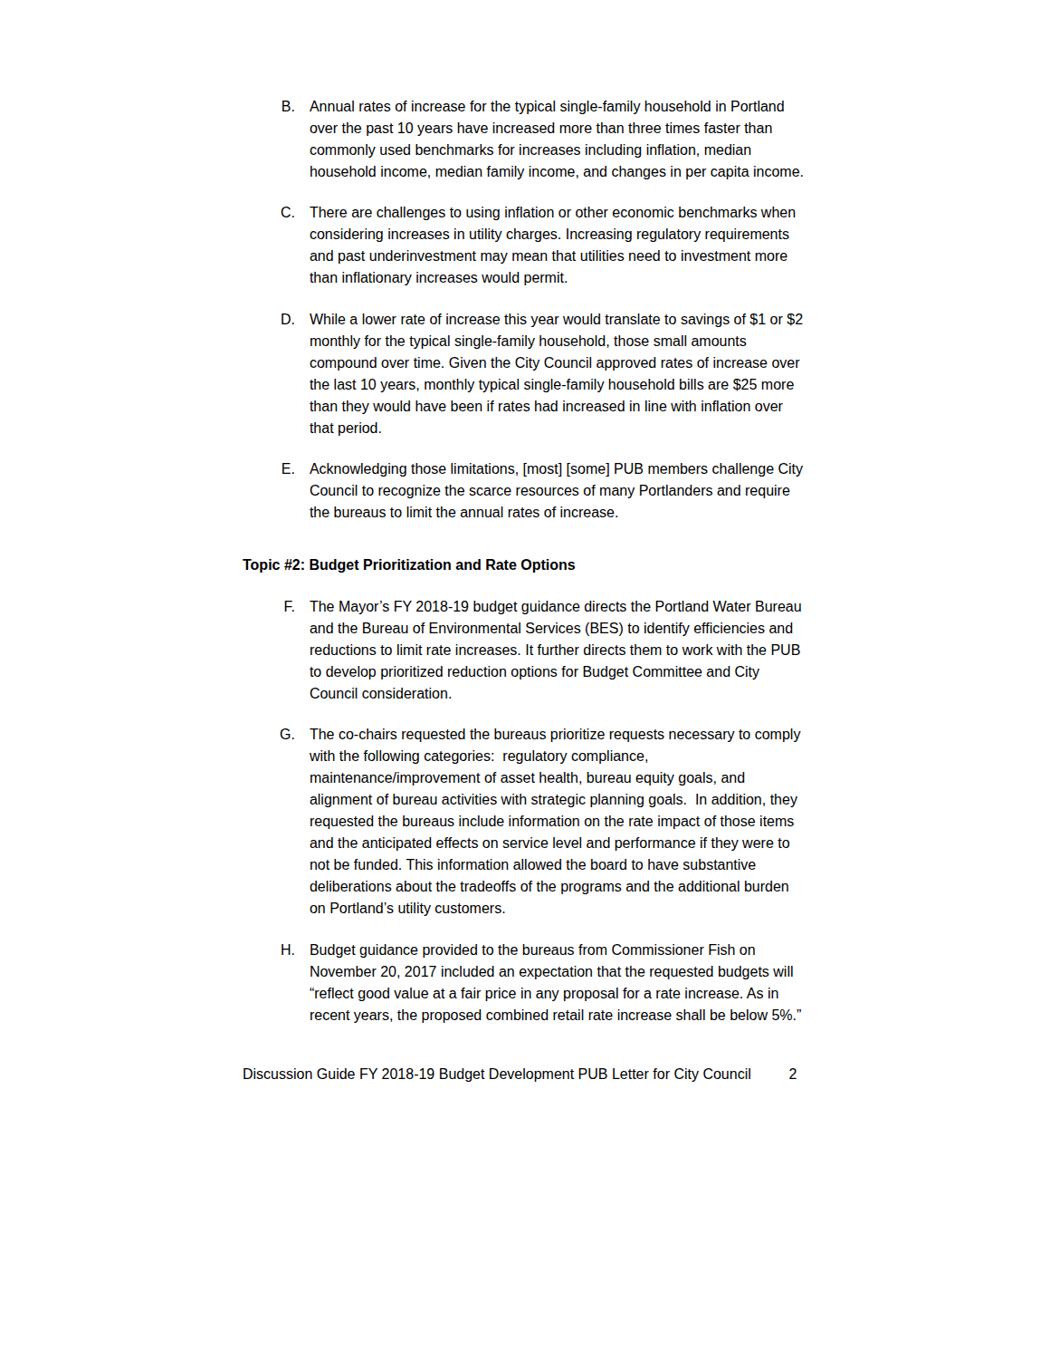Annual rates of increase for the typical single-family household in Portland over the past 10 years have increased more than three times faster than commonly used benchmarks for increases including inflation, median household income, median family income, and changes in per capita income.
There are challenges to using inflation or other economic benchmarks when considering increases in utility charges. Increasing regulatory requirements and past underinvestment may mean that utilities need to investment more than inflationary increases would permit.
While a lower rate of increase this year would translate to savings of $1 or $2 monthly for the typical single-family household, those small amounts compound over time. Given the City Council approved rates of increase over the last 10 years, monthly typical single-family household bills are $25 more than they would have been if rates had increased in line with inflation over that period.
Acknowledging those limitations, [most] [some] PUB members challenge City Council to recognize the scarce resources of many Portlanders and require the bureaus to limit the annual rates of increase.
Topic #2: Budget Prioritization and Rate Options
The Mayor’s FY 2018-19 budget guidance directs the Portland Water Bureau and the Bureau of Environmental Services (BES) to identify efficiencies and reductions to limit rate increases. It further directs them to work with the PUB to develop prioritized reduction options for Budget Committee and City Council consideration.
The co-chairs requested the bureaus prioritize requests necessary to comply with the following categories: regulatory compliance, maintenance/improvement of asset health, bureau equity goals, and alignment of bureau activities with strategic planning goals. In addition, they requested the bureaus include information on the rate impact of those items and the anticipated effects on service level and performance if they were to not be funded. This information allowed the board to have substantive deliberations about the tradeoffs of the programs and the additional burden on Portland’s utility customers.
Budget guidance provided to the bureaus from Commissioner Fish on November 20, 2017 included an expectation that the requested budgets will “reflect good value at a fair price in any proposal for a rate increase. As in recent years, the proposed combined retail rate increase shall be below 5%.”
Discussion Guide FY 2018-19 Budget Development PUB Letter for City Council 2